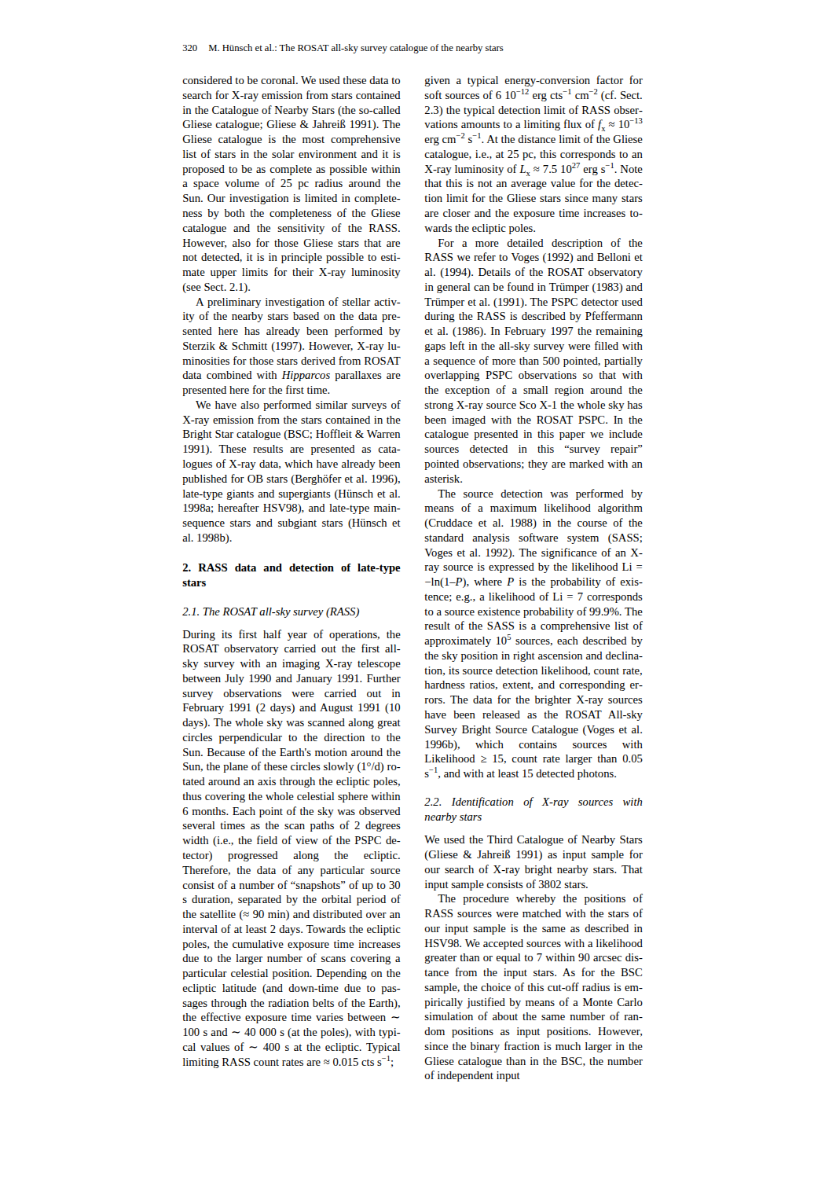320 M. Hünsch et al.: The ROSAT all-sky survey catalogue of the nearby stars
considered to be coronal. We used these data to search for X-ray emission from stars contained in the Catalogue of Nearby Stars (the so-called Gliese catalogue; Gliese & Jahreiß 1991). The Gliese catalogue is the most comprehensive list of stars in the solar environment and it is proposed to be as complete as possible within a space volume of 25 pc radius around the Sun. Our investigation is limited in completeness by both the completeness of the Gliese catalogue and the sensitivity of the RASS. However, also for those Gliese stars that are not detected, it is in principle possible to estimate upper limits for their X-ray luminosity (see Sect. 2.1).
A preliminary investigation of stellar activity of the nearby stars based on the data presented here has already been performed by Sterzik & Schmitt (1997). However, X-ray luminosities for those stars derived from ROSAT data combined with Hipparcos parallaxes are presented here for the first time.
We have also performed similar surveys of X-ray emission from the stars contained in the Bright Star catalogue (BSC; Hoffleit & Warren 1991). These results are presented as catalogues of X-ray data, which have already been published for OB stars (Berghöfer et al. 1996), late-type giants and supergiants (Hünsch et al. 1998a; hereafter HSV98), and late-type main-sequence stars and subgiant stars (Hünsch et al. 1998b).
2. RASS data and detection of late-type stars
2.1. The ROSAT all-sky survey (RASS)
During its first half year of operations, the ROSAT observatory carried out the first all-sky survey with an imaging X-ray telescope between July 1990 and January 1991. Further survey observations were carried out in February 1991 (2 days) and August 1991 (10 days). The whole sky was scanned along great circles perpendicular to the direction to the Sun. Because of the Earth's motion around the Sun, the plane of these circles slowly (1°/d) rotated around an axis through the ecliptic poles, thus covering the whole celestial sphere within 6 months. Each point of the sky was observed several times as the scan paths of 2 degrees width (i.e., the field of view of the PSPC detector) progressed along the ecliptic. Therefore, the data of any particular source consist of a number of “snapshots” of up to 30 s duration, separated by the orbital period of the satellite (≈ 90 min) and distributed over an interval of at least 2 days. Towards the ecliptic poles, the cumulative exposure time increases due to the larger number of scans covering a particular celestial position. Depending on the ecliptic latitude (and down-time due to passages through the radiation belts of the Earth), the effective exposure time varies between ∼ 100 s and ∼ 40 000 s (at the poles), with typical values of ∼ 400 s at the ecliptic. Typical limiting RASS count rates are ≈ 0.015 cts s−1;
given a typical energy-conversion factor for soft sources of 6 10−12 erg cts−1 cm−2 (cf. Sect. 2.3) the typical detection limit of RASS observations amounts to a limiting flux of fx ≈ 10−13 erg cm−2 s−1. At the distance limit of the Gliese catalogue, i.e., at 25 pc, this corresponds to an X-ray luminosity of Lx ≈ 7.5 1027 erg s−1. Note that this is not an average value for the detection limit for the Gliese stars since many stars are closer and the exposure time increases towards the ecliptic poles.
For a more detailed description of the RASS we refer to Voges (1992) and Belloni et al. (1994). Details of the ROSAT observatory in general can be found in Trümper (1983) and Trümper et al. (1991). The PSPC detector used during the RASS is described by Pfeffermann et al. (1986). In February 1997 the remaining gaps left in the all-sky survey were filled with a sequence of more than 500 pointed, partially overlapping PSPC observations so that with the exception of a small region around the strong X-ray source Sco X-1 the whole sky has been imaged with the ROSAT PSPC. In the catalogue presented in this paper we include sources detected in this “survey repair” pointed observations; they are marked with an asterisk.
The source detection was performed by means of a maximum likelihood algorithm (Cruddace et al. 1988) in the course of the standard analysis software system (SASS; Voges et al. 1992). The significance of an X-ray source is expressed by the likelihood Li = −ln(1–P), where P is the probability of existence; e.g., a likelihood of Li = 7 corresponds to a source existence probability of 99.9%. The result of the SASS is a comprehensive list of approximately 105 sources, each described by the sky position in right ascension and declination, its source detection likelihood, count rate, hardness ratios, extent, and corresponding errors. The data for the brighter X-ray sources have been released as the ROSAT All-sky Survey Bright Source Catalogue (Voges et al. 1996b), which contains sources with Likelihood ≥ 15, count rate larger than 0.05 s−1, and with at least 15 detected photons.
2.2. Identification of X-ray sources with nearby stars
We used the Third Catalogue of Nearby Stars (Gliese & Jahreiß 1991) as input sample for our search of X-ray bright nearby stars. That input sample consists of 3802 stars.
The procedure whereby the positions of RASS sources were matched with the stars of our input sample is the same as described in HSV98. We accepted sources with a likelihood greater than or equal to 7 within 90 arcsec distance from the input stars. As for the BSC sample, the choice of this cut-off radius is empirically justified by means of a Monte Carlo simulation of about the same number of random positions as input positions. However, since the binary fraction is much larger in the Gliese catalogue than in the BSC, the number of independent input